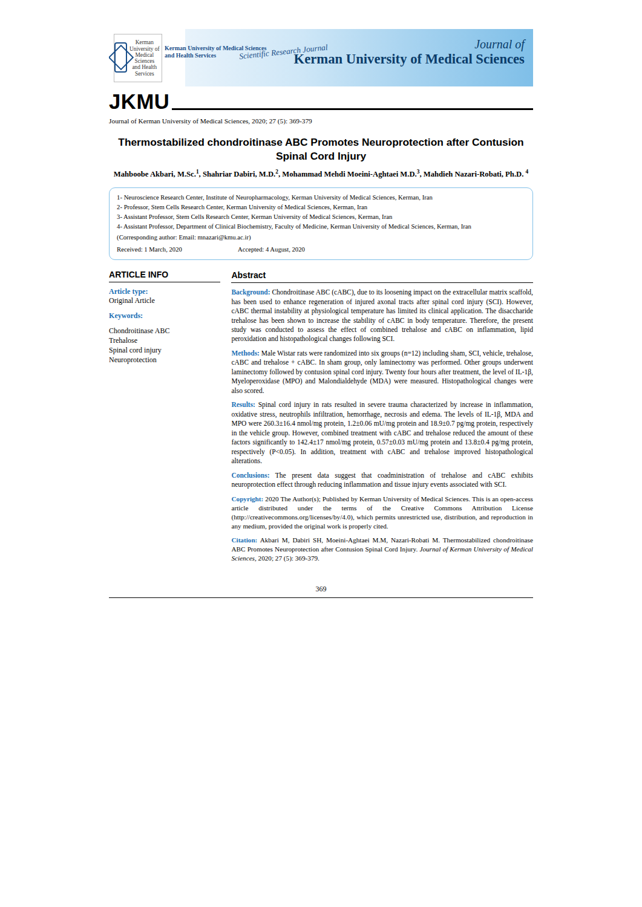Kerman University of Medical Sciences
and Health Services
Kerman University of Medical Sciences
and Health Services
Scientific Research Journal
Journal of
Kerman University of Medical Sciences
JKMU
Journal of Kerman University of Medical Sciences, 2020; 27 (5): 369-379
Thermostabilized chondroitinase ABC Promotes Neuroprotection after Contusion Spinal Cord Injury
Mahboobe Akbari, M.Sc.1, Shahriar Dabiri, M.D.2, Mohammad Mehdi Moeini-Aghtaei M.D.3, Mahdieh Nazari-Robati, Ph.D. 4
1- Neuroscience Research Center, Institute of Neuropharmacology, Kerman University of Medical Sciences, Kerman, Iran
2- Professor, Stem Cells Research Center, Kerman University of Medical Sciences, Kerman, Iran
3- Assistant Professor, Stem Cells Research Center, Kerman University of Medical Sciences, Kerman, Iran
4- Assistant Professor, Department of Clinical Biochemistry, Faculty of Medicine, Kerman University of Medical Sciences, Kerman, Iran
(Corresponding author: Email: mnazari@kmu.ac.ir)
Received: 1 March, 2020 Accepted: 4 August, 2020
ARTICLE INFO
Article type:
Original Article
Keywords:
Chondroitinase ABC
Trehalose
Spinal cord injury
Neuroprotection
Abstract
Background: Chondroitinase ABC (cABC), due to its loosening impact on the extracellular matrix scaffold, has been used to enhance regeneration of injured axonal tracts after spinal cord injury (SCI). However, cABC thermal instability at physiological temperature has limited its clinical application. The disaccharide trehalose has been shown to increase the stability of cABC in body temperature. Therefore, the present study was conducted to assess the effect of combined trehalose and cABC on inflammation, lipid peroxidation and histopathological changes following SCI.
Methods: Male Wistar rats were randomized into six groups (n=12) including sham, SCI, vehicle, trehalose, cABC and trehalose + cABC. In sham group, only laminectomy was performed. Other groups underwent laminectomy followed by contusion spinal cord injury. Twenty four hours after treatment, the level of IL-1β, Myeloperoxidase (MPO) and Malondialdehyde (MDA) were measured. Histopathological changes were also scored.
Results: Spinal cord injury in rats resulted in severe trauma characterized by increase in inflammation, oxidative stress, neutrophils infiltration, hemorrhage, necrosis and edema. The levels of IL-1β, MDA and MPO were 260.3±16.4 nmol/mg protein, 1.2±0.06 mU/mg protein and 18.9±0.7 pg/mg protein, respectively in the vehicle group. However, combined treatment with cABC and trehalose reduced the amount of these factors significantly to 142.4±17 nmol/mg protein, 0.57±0.03 mU/mg protein and 13.8±0.4 pg/mg protein, respectively (P<0.05). In addition, treatment with cABC and trehalose improved histopathological alterations.
Conclusions: The present data suggest that coadministration of trehalose and cABC exhibits neuroprotection effect through reducing inflammation and tissue injury events associated with SCI.
Copyright: 2020 The Author(s); Published by Kerman University of Medical Sciences. This is an open-access article distributed under the terms of the Creative Commons Attribution License (http://creativecommons.org/licenses/by/4.0), which permits unrestricted use, distribution, and reproduction in any medium, provided the original work is properly cited.
Citation: Akbari M, Dabiri SH, Moeini-Aghtaei M.M, Nazari-Robati M. Thermostabilized chondroitinase ABC Promotes Neuroprotection after Contusion Spinal Cord Injury. Journal of Kerman University of Medical Sciences, 2020; 27 (5): 369-379.
369